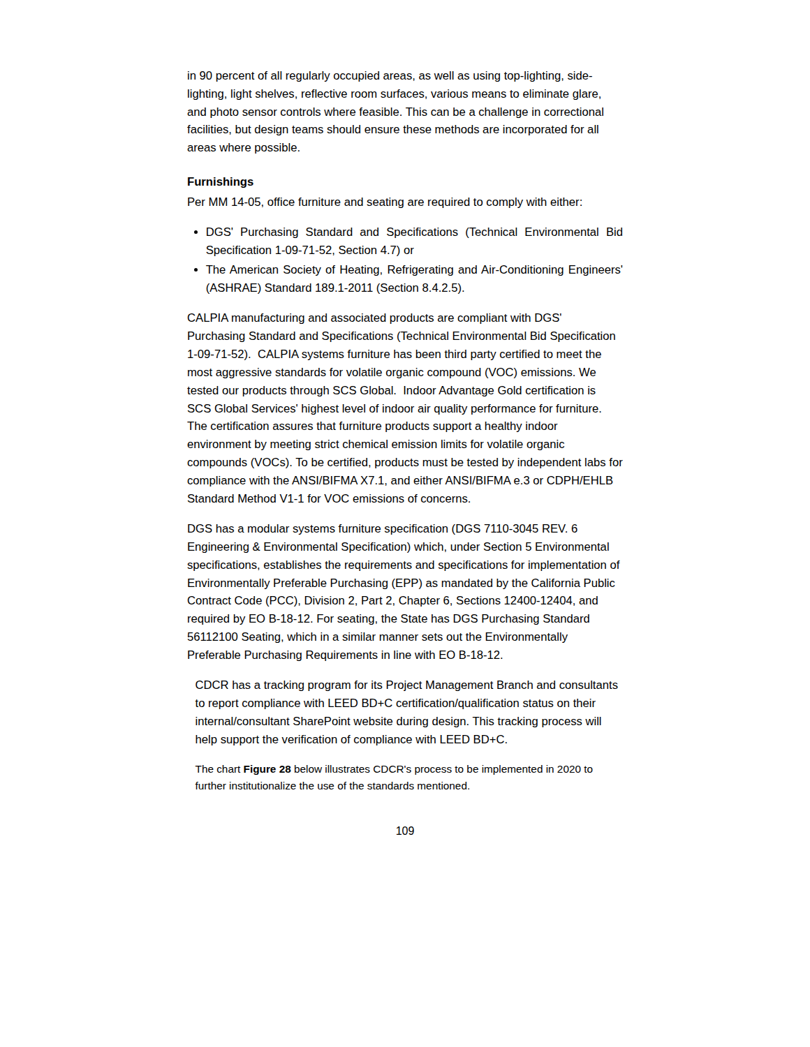in 90 percent of all regularly occupied areas, as well as using top-lighting, side-lighting, light shelves, reflective room surfaces, various means to eliminate glare, and photo sensor controls where feasible. This can be a challenge in correctional facilities, but design teams should ensure these methods are incorporated for all areas where possible.
Furnishings
Per MM 14-05, office furniture and seating are required to comply with either:
DGS' Purchasing Standard and Specifications (Technical Environmental Bid Specification 1-09-71-52, Section 4.7) or
The American Society of Heating, Refrigerating and Air-Conditioning Engineers' (ASHRAE) Standard 189.1-2011 (Section 8.4.2.5).
CALPIA manufacturing and associated products are compliant with DGS' Purchasing Standard and Specifications (Technical Environmental Bid Specification 1-09-71-52). CALPIA systems furniture has been third party certified to meet the most aggressive standards for volatile organic compound (VOC) emissions. We tested our products through SCS Global. Indoor Advantage Gold certification is SCS Global Services' highest level of indoor air quality performance for furniture. The certification assures that furniture products support a healthy indoor environment by meeting strict chemical emission limits for volatile organic compounds (VOCs). To be certified, products must be tested by independent labs for compliance with the ANSI/BIFMA X7.1, and either ANSI/BIFMA e.3 or CDPH/EHLB Standard Method V1-1 for VOC emissions of concerns.
DGS has a modular systems furniture specification (DGS 7110-3045 REV. 6 Engineering & Environmental Specification) which, under Section 5 Environmental specifications, establishes the requirements and specifications for implementation of Environmentally Preferable Purchasing (EPP) as mandated by the California Public Contract Code (PCC), Division 2, Part 2, Chapter 6, Sections 12400-12404, and required by EO B-18-12. For seating, the State has DGS Purchasing Standard 56112100 Seating, which in a similar manner sets out the Environmentally Preferable Purchasing Requirements in line with EO B-18-12.
CDCR has a tracking program for its Project Management Branch and consultants to report compliance with LEED BD+C certification/qualification status on their internal/consultant SharePoint website during design. This tracking process will help support the verification of compliance with LEED BD+C.
The chart Figure 28 below illustrates CDCR's process to be implemented in 2020 to further institutionalize the use of the standards mentioned.
109